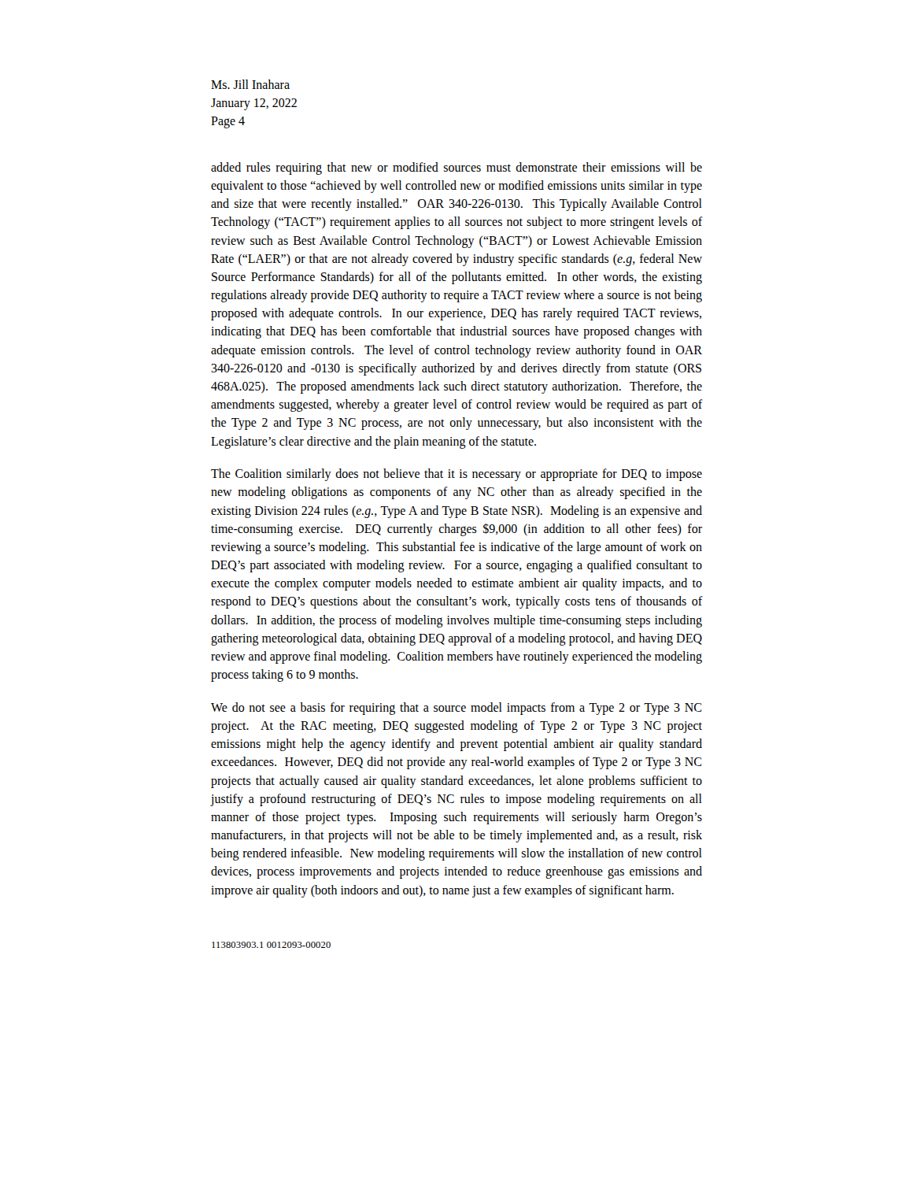Ms. Jill Inahara
January 12, 2022
Page 4
added rules requiring that new or modified sources must demonstrate their emissions will be equivalent to those “achieved by well controlled new or modified emissions units similar in type and size that were recently installed.” OAR 340-226-0130. This Typically Available Control Technology (“TACT”) requirement applies to all sources not subject to more stringent levels of review such as Best Available Control Technology (“BACT”) or Lowest Achievable Emission Rate (“LAER”) or that are not already covered by industry specific standards (e.g, federal New Source Performance Standards) for all of the pollutants emitted. In other words, the existing regulations already provide DEQ authority to require a TACT review where a source is not being proposed with adequate controls. In our experience, DEQ has rarely required TACT reviews, indicating that DEQ has been comfortable that industrial sources have proposed changes with adequate emission controls. The level of control technology review authority found in OAR 340-226-0120 and -0130 is specifically authorized by and derives directly from statute (ORS 468A.025). The proposed amendments lack such direct statutory authorization. Therefore, the amendments suggested, whereby a greater level of control review would be required as part of the Type 2 and Type 3 NC process, are not only unnecessary, but also inconsistent with the Legislature’s clear directive and the plain meaning of the statute.
The Coalition similarly does not believe that it is necessary or appropriate for DEQ to impose new modeling obligations as components of any NC other than as already specified in the existing Division 224 rules (e.g., Type A and Type B State NSR). Modeling is an expensive and time-consuming exercise. DEQ currently charges $9,000 (in addition to all other fees) for reviewing a source’s modeling. This substantial fee is indicative of the large amount of work on DEQ’s part associated with modeling review. For a source, engaging a qualified consultant to execute the complex computer models needed to estimate ambient air quality impacts, and to respond to DEQ’s questions about the consultant’s work, typically costs tens of thousands of dollars. In addition, the process of modeling involves multiple time-consuming steps including gathering meteorological data, obtaining DEQ approval of a modeling protocol, and having DEQ review and approve final modeling. Coalition members have routinely experienced the modeling process taking 6 to 9 months.
We do not see a basis for requiring that a source model impacts from a Type 2 or Type 3 NC project. At the RAC meeting, DEQ suggested modeling of Type 2 or Type 3 NC project emissions might help the agency identify and prevent potential ambient air quality standard exceedances. However, DEQ did not provide any real-world examples of Type 2 or Type 3 NC projects that actually caused air quality standard exceedances, let alone problems sufficient to justify a profound restructuring of DEQ’s NC rules to impose modeling requirements on all manner of those project types. Imposing such requirements will seriously harm Oregon’s manufacturers, in that projects will not be able to be timely implemented and, as a result, risk being rendered infeasible. New modeling requirements will slow the installation of new control devices, process improvements and projects intended to reduce greenhouse gas emissions and improve air quality (both indoors and out), to name just a few examples of significant harm.
113803903.1 0012093-00020